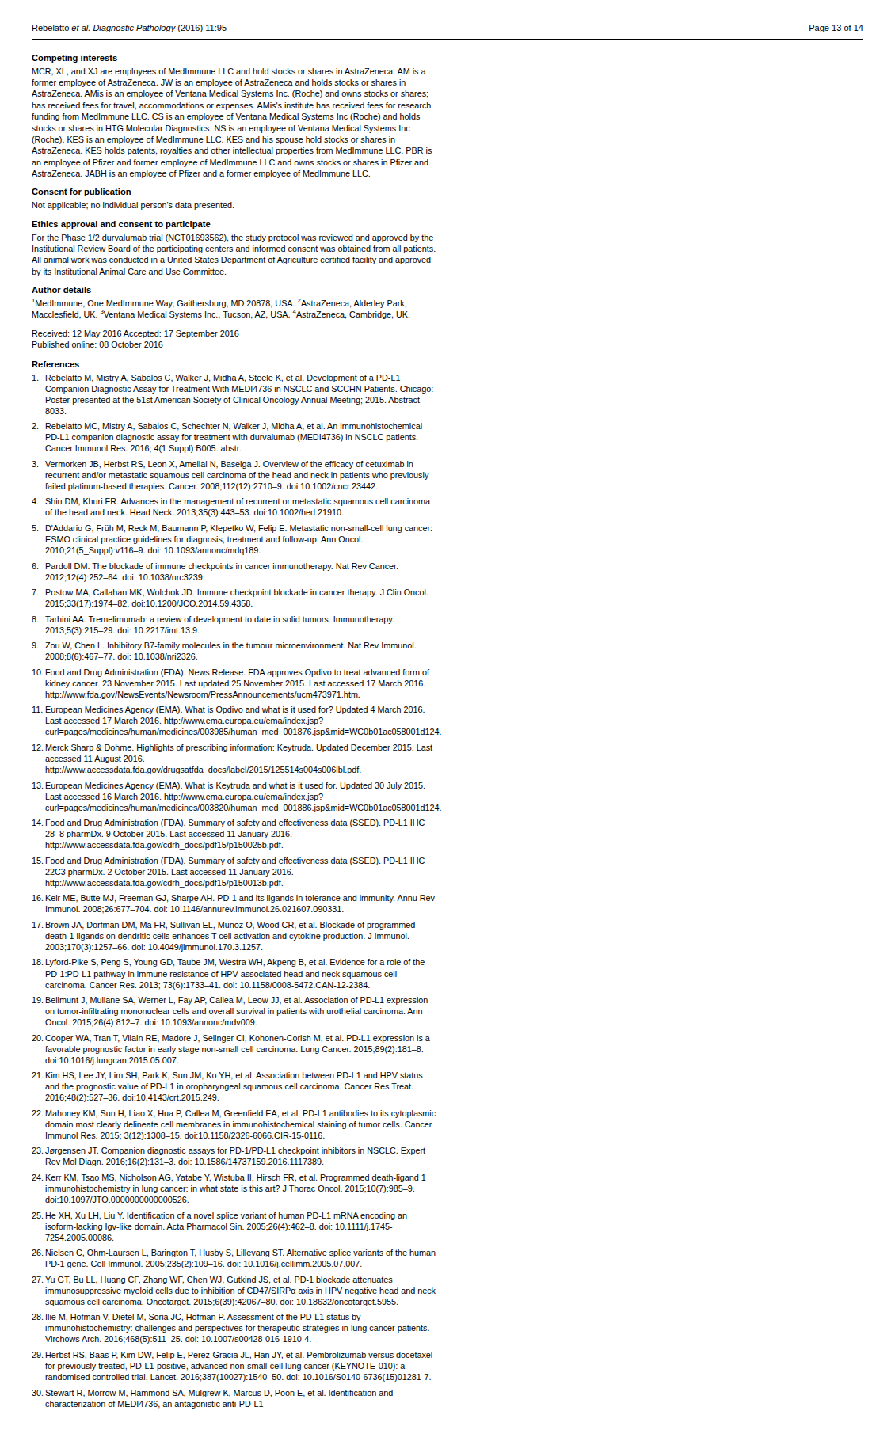Rebelatto et al. Diagnostic Pathology (2016) 11:95
Page 13 of 14
Competing interests
MCR, XL, and XJ are employees of MedImmune LLC and hold stocks or shares in AstraZeneca. AM is a former employee of AstraZeneca. JW is an employee of AstraZeneca and holds stocks or shares in AstraZeneca. AMis is an employee of Ventana Medical Systems Inc. (Roche) and owns stocks or shares; has received fees for travel, accommodations or expenses. AMis's institute has received fees for research funding from MedImmune LLC. CS is an employee of Ventana Medical Systems Inc (Roche) and holds stocks or shares in HTG Molecular Diagnostics. NS is an employee of Ventana Medical Systems Inc (Roche). KES is an employee of MedImmune LLC. KES and his spouse hold stocks or shares in AstraZeneca. KES holds patents, royalties and other intellectual properties from MedImmune LLC. PBR is an employee of Pfizer and former employee of MedImmune LLC and owns stocks or shares in Pfizer and AstraZeneca. JABH is an employee of Pfizer and a former employee of MedImmune LLC.
Consent for publication
Not applicable; no individual person's data presented.
Ethics approval and consent to participate
For the Phase 1/2 durvalumab trial (NCT01693562), the study protocol was reviewed and approved by the Institutional Review Board of the participating centers and informed consent was obtained from all patients. All animal work was conducted in a United States Department of Agriculture certified facility and approved by its Institutional Animal Care and Use Committee.
Author details
1MedImmune, One MedImmune Way, Gaithersburg, MD 20878, USA. 2AstraZeneca, Alderley Park, Macclesfield, UK. 3Ventana Medical Systems Inc., Tucson, AZ, USA. 4AstraZeneca, Cambridge, UK.
Received: 12 May 2016 Accepted: 17 September 2016Published online: 08 October 2016
References
Rebelatto M, Mistry A, Sabalos C, Walker J, Midha A, Steele K, et al. Development of a PD-L1 Companion Diagnostic Assay for Treatment With MEDI4736 in NSCLC and SCCHN Patients. Chicago: Poster presented at the 51st American Society of Clinical Oncology Annual Meeting; 2015. Abstract 8033.
Rebelatto MC, Mistry A, Sabalos C, Schechter N, Walker J, Midha A, et al. An immunohistochemical PD-L1 companion diagnostic assay for treatment with durvalumab (MEDI4736) in NSCLC patients. Cancer Immunol Res. 2016; 4(1 Suppl):B005. abstr.
Vermorken JB, Herbst RS, Leon X, Amellal N, Baselga J. Overview of the efficacy of cetuximab in recurrent and/or metastatic squamous cell carcinoma of the head and neck in patients who previously failed platinum-based therapies. Cancer. 2008;112(12):2710–9. doi:10.1002/cncr.23442.
Shin DM, Khuri FR. Advances in the management of recurrent or metastatic squamous cell carcinoma of the head and neck. Head Neck. 2013;35(3):443–53. doi:10.1002/hed.21910.
D'Addario G, Früh M, Reck M, Baumann P, Klepetko W, Felip E. Metastatic non-small-cell lung cancer: ESMO clinical practice guidelines for diagnosis, treatment and follow-up. Ann Oncol. 2010;21(5_Suppl):v116–9. doi: 10.1093/annonc/mdq189.
Pardoll DM. The blockade of immune checkpoints in cancer immunotherapy. Nat Rev Cancer. 2012;12(4):252–64. doi: 10.1038/nrc3239.
Postow MA, Callahan MK, Wolchok JD. Immune checkpoint blockade in cancer therapy. J Clin Oncol. 2015;33(17):1974–82. doi:10.1200/JCO.2014.59.4358.
Tarhini AA. Tremelimumab: a review of development to date in solid tumors. Immunotherapy. 2013;5(3):215–29. doi: 10.2217/imt.13.9.
Zou W, Chen L. Inhibitory B7-family molecules in the tumour microenvironment. Nat Rev Immunol. 2008;8(6):467–77. doi: 10.1038/nri2326.
Food and Drug Administration (FDA). News Release. FDA approves Opdivo to treat advanced form of kidney cancer. 23 November 2015. Last updated 25 November 2015. Last accessed 17 March 2016. http://www.fda.gov/NewsEvents/Newsroom/PressAnnouncements/ucm473971.htm.
European Medicines Agency (EMA). What is Opdivo and what is it used for? Updated 4 March 2016. Last accessed 17 March 2016. http://www.ema.europa.eu/ema/index.jsp?curl=pages/medicines/human/medicines/003985/human_med_001876.jsp&mid=WC0b01ac058001d124.
Merck Sharp & Dohme. Highlights of prescribing information: Keytruda. Updated December 2015. Last accessed 11 August 2016. http://www.accessdata.fda.gov/drugsatfda_docs/label/2015/125514s004s006lbl.pdf.
European Medicines Agency (EMA). What is Keytruda and what is it used for. Updated 30 July 2015. Last accessed 16 March 2016. http://www.ema.europa.eu/ema/index.jsp?curl=pages/medicines/human/medicines/003820/human_med_001886.jsp&mid=WC0b01ac058001d124.
Food and Drug Administration (FDA). Summary of safety and effectiveness data (SSED). PD-L1 IHC 28–8 pharmDx. 9 October 2015. Last accessed 11 January 2016. http://www.accessdata.fda.gov/cdrh_docs/pdf15/p150025b.pdf.
Food and Drug Administration (FDA). Summary of safety and effectiveness data (SSED). PD-L1 IHC 22C3 pharmDx. 2 October 2015. Last accessed 11 January 2016. http://www.accessdata.fda.gov/cdrh_docs/pdf15/p150013b.pdf.
Keir ME, Butte MJ, Freeman GJ, Sharpe AH. PD-1 and its ligands in tolerance and immunity. Annu Rev Immunol. 2008;26:677–704. doi: 10.1146/annurev.immunol.26.021607.090331.
Brown JA, Dorfman DM, Ma FR, Sullivan EL, Munoz O, Wood CR, et al. Blockade of programmed death-1 ligands on dendritic cells enhances T cell activation and cytokine production. J Immunol. 2003;170(3):1257–66. doi: 10.4049/jimmunol.170.3.1257.
Lyford-Pike S, Peng S, Young GD, Taube JM, Westra WH, Akpeng B, et al. Evidence for a role of the PD-1:PD-L1 pathway in immune resistance of HPV-associated head and neck squamous cell carcinoma. Cancer Res. 2013; 73(6):1733–41. doi: 10.1158/0008-5472.CAN-12-2384.
Bellmunt J, Mullane SA, Werner L, Fay AP, Callea M, Leow JJ, et al. Association of PD-L1 expression on tumor-infiltrating mononuclear cells and overall survival in patients with urothelial carcinoma. Ann Oncol. 2015;26(4):812–7. doi: 10.1093/annonc/mdv009.
Cooper WA, Tran T, Vilain RE, Madore J, Selinger CI, Kohonen-Corish M, et al. PD-L1 expression is a favorable prognostic factor in early stage non-small cell carcinoma. Lung Cancer. 2015;89(2):181–8. doi:10.1016/j.lungcan.2015.05.007.
Kim HS, Lee JY, Lim SH, Park K, Sun JM, Ko YH, et al. Association between PD-L1 and HPV status and the prognostic value of PD-L1 in oropharyngeal squamous cell carcinoma. Cancer Res Treat. 2016;48(2):527–36. doi:10.4143/crt.2015.249.
Mahoney KM, Sun H, Liao X, Hua P, Callea M, Greenfield EA, et al. PD-L1 antibodies to its cytoplasmic domain most clearly delineate cell membranes in immunohistochemical staining of tumor cells. Cancer Immunol Res. 2015; 3(12):1308–15. doi:10.1158/2326-6066.CIR-15-0116.
Jørgensen JT. Companion diagnostic assays for PD-1/PD-L1 checkpoint inhibitors in NSCLC. Expert Rev Mol Diagn. 2016;16(2):131–3. doi: 10.1586/14737159.2016.1117389.
Kerr KM, Tsao MS, Nicholson AG, Yatabe Y, Wistuba II, Hirsch FR, et al. Programmed death-ligand 1 immunohistochemistry in lung cancer: in what state is this art? J Thorac Oncol. 2015;10(7):985–9. doi:10.1097/JTO.0000000000000526.
He XH, Xu LH, Liu Y. Identification of a novel splice variant of human PD-L1 mRNA encoding an isoform-lacking Igv-like domain. Acta Pharmacol Sin. 2005;26(4):462–8. doi: 10.1111/j.1745-7254.2005.00086.
Nielsen C, Ohm-Laursen L, Barington T, Husby S, Lillevang ST. Alternative splice variants of the human PD-1 gene. Cell Immunol. 2005;235(2):109–16. doi: 10.1016/j.cellimm.2005.07.007.
Yu GT, Bu LL, Huang CF, Zhang WF, Chen WJ, Gutkind JS, et al. PD-1 blockade attenuates immunosuppressive myeloid cells due to inhibition of CD47/SIRPα axis in HPV negative head and neck squamous cell carcinoma. Oncotarget. 2015;6(39):42067–80. doi: 10.18632/oncotarget.5955.
Ilie M, Hofman V, Dietel M, Soria JC, Hofman P. Assessment of the PD-L1 status by immunohistochemistry: challenges and perspectives for therapeutic strategies in lung cancer patients. Virchows Arch. 2016;468(5):511–25. doi: 10.1007/s00428-016-1910-4.
Herbst RS, Baas P, Kim DW, Felip E, Perez-Gracia JL, Han JY, et al. Pembrolizumab versus docetaxel for previously treated, PD-L1-positive, advanced non-small-cell lung cancer (KEYNOTE-010): a randomised controlled trial. Lancet. 2016;387(10027):1540–50. doi: 10.1016/S0140-6736(15)01281-7.
Stewart R, Morrow M, Hammond SA, Mulgrew K, Marcus D, Poon E, et al. Identification and characterization of MEDI4736, an antagonistic anti-PD-L1